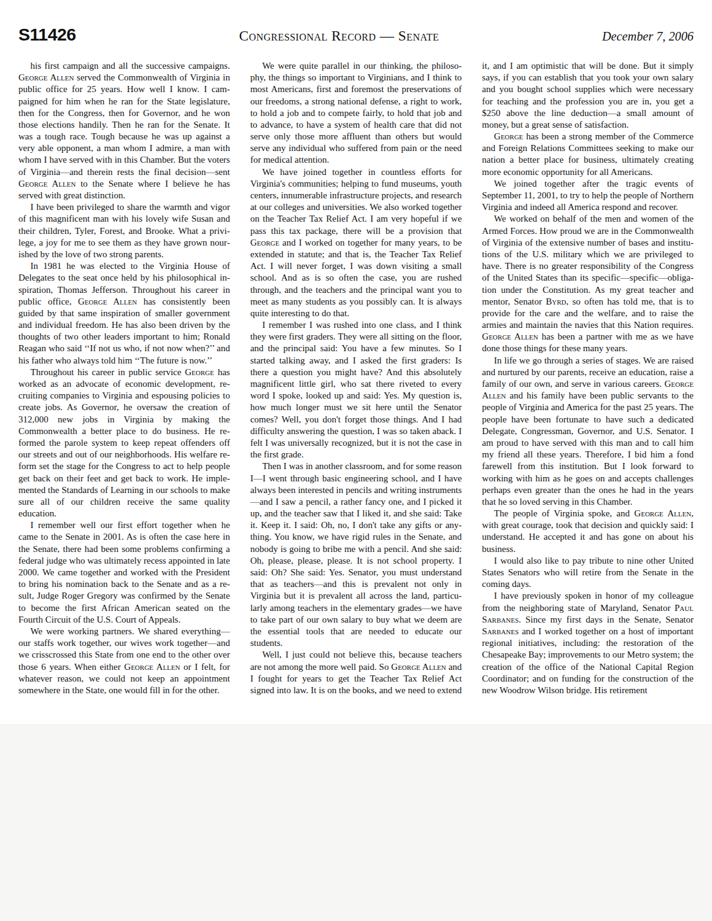S11426
Congressional Record — Senate
December 7, 2006
his first campaign and all the successive campaigns. George Allen served the Commonwealth of Virginia in public office for 25 years. How well I know. I campaigned for him when he ran for the State legislature, then for the Congress, then for Governor, and he won those elections handily. Then he ran for the Senate. It was a tough race. Tough because he was up against a very able opponent, a man whom I admire, a man with whom I have served with in this Chamber. But the voters of Virginia—and therein rests the final decision—sent George Allen to the Senate where I believe he has served with great distinction.
I have been privileged to share the warmth and vigor of this magnificent man with his lovely wife Susan and their children, Tyler, Forest, and Brooke. What a privilege, a joy for me to see them as they have grown nourished by the love of two strong parents.
In 1981 he was elected to the Virginia House of Delegates to the seat once held by his philosophical inspiration, Thomas Jefferson. Throughout his career in public office, George Allen has consistently been guided by that same inspiration of smaller government and individual freedom. He has also been driven by the thoughts of two other leaders important to him; Ronald Reagan who said ‘‘If not us who, if not now when?’’ and his father who always told him ‘‘The future is now.’’
Throughout his career in public service George has worked as an advocate of economic development, recruiting companies to Virginia and espousing policies to create jobs. As Governor, he oversaw the creation of 312,000 new jobs in Virginia by making the Commonwealth a better place to do business. He reformed the parole system to keep repeat offenders off our streets and out of our neighborhoods. His welfare reform set the stage for the Congress to act to help people get back on their feet and get back to work. He implemented the Standards of Learning in our schools to make sure all of our children receive the same quality education.
I remember well our first effort together when he came to the Senate in 2001. As is often the case here in the Senate, there had been some problems confirming a federal judge who was ultimately recess appointed in late 2000. We came together and worked with the President to bring his nomination back to the Senate and as a result, Judge Roger Gregory was confirmed by the Senate to become the first African American seated on the Fourth Circuit of the U.S. Court of Appeals.
We were working partners. We shared everything—our staffs work together, our wives work together—and we crisscrossed this State from one end to the other over those 6 years. When either George Allen or I felt, for whatever reason, we could not keep an appointment somewhere in the State, one would fill in for the other.
We were quite parallel in our thinking, the philosophy, the things so important to Virginians, and I think to most Americans, first and foremost the preservations of our freedoms, a strong national defense, a right to work, to hold a job and to compete fairly, to hold that job and to advance, to have a system of health care that did not serve only those more affluent than others but would serve any individual who suffered from pain or the need for medical attention.
We have joined together in countless efforts for Virginia's communities; helping to fund museums, youth centers, innumerable infrastructure projects, and research at our colleges and universities. We also worked together on the Teacher Tax Relief Act. I am very hopeful if we pass this tax package, there will be a provision that George and I worked on together for many years, to be extended in statute; and that is, the Teacher Tax Relief Act. I will never forget, I was down visiting a small school. And as is so often the case, you are rushed through, and the teachers and the principal want you to meet as many students as you possibly can. It is always quite interesting to do that.
I remember I was rushed into one class, and I think they were first graders. They were all sitting on the floor, and the principal said: You have a few minutes. So I started talking away, and I asked the first graders: Is there a question you might have? And this absolutely magnificent little girl, who sat there riveted to every word I spoke, looked up and said: Yes. My question is, how much longer must we sit here until the Senator comes? Well, you don't forget those things. And I had difficulty answering the question, I was so taken aback. I felt I was universally recognized, but it is not the case in the first grade.
Then I was in another classroom, and for some reason I—I went through basic engineering school, and I have always been interested in pencils and writing instruments—and I saw a pencil, a rather fancy one, and I picked it up, and the teacher saw that I liked it, and she said: Take it. Keep it. I said: Oh, no, I don't take any gifts or anything. You know, we have rigid rules in the Senate, and nobody is going to bribe me with a pencil. And she said: Oh, please, please, please. It is not school property. I said: Oh? She said: Yes. Senator, you must understand that as teachers—and this is prevalent not only in Virginia but it is prevalent all across the land, particularly among teachers in the elementary grades—we have to take part of our own salary to buy what we deem are the essential tools that are needed to educate our students.
Well, I just could not believe this, because teachers are not among the more well paid. So George Allen and I fought for years to get the Teacher Tax Relief Act signed into law. It is on the books, and we need to extend it, and I am optimistic that will be done. But it simply says, if you can establish that you took your own salary and you bought school supplies which were necessary for teaching and the profession you are in, you get a $250 above the line deduction—a small amount of money, but a great sense of satisfaction.
George has been a strong member of the Commerce and Foreign Relations Committees seeking to make our nation a better place for business, ultimately creating more economic opportunity for all Americans.
We joined together after the tragic events of September 11, 2001, to try to help the people of Northern Virginia and indeed all America respond and recover.
We worked on behalf of the men and women of the Armed Forces. How proud we are in the Commonwealth of Virginia of the extensive number of bases and institutions of the U.S. military which we are privileged to have. There is no greater responsibility of the Congress of the United States than its specific—specific—obligation under the Constitution. As my great teacher and mentor, Senator Byrd, so often has told me, that is to provide for the care and the welfare, and to raise the armies and maintain the navies that this Nation requires. George Allen has been a partner with me as we have done those things for these many years.
In life we go through a series of stages. We are raised and nurtured by our parents, receive an education, raise a family of our own, and serve in various careers. George Allen and his family have been public servants to the people of Virginia and America for the past 25 years. The people have been fortunate to have such a dedicated Delegate, Congressman, Governor, and U.S. Senator. I am proud to have served with this man and to call him my friend all these years. Therefore, I bid him a fond farewell from this institution. But I look forward to working with him as he goes on and accepts challenges perhaps even greater than the ones he had in the years that he so loved serving in this Chamber.
The people of Virginia spoke, and George Allen, with great courage, took that decision and quickly said: I understand. He accepted it and has gone on about his business.
I would also like to pay tribute to nine other United States Senators who will retire from the Senate in the coming days.
I have previously spoken in honor of my colleague from the neighboring state of Maryland, Senator Paul Sarbanes. Since my first days in the Senate, Senator Sarbanes and I worked together on a host of important regional initiatives, including: the restoration of the Chesapeake Bay; improvements to our Metro system; the creation of the office of the National Capital Region Coordinator; and on funding for the construction of the new Woodrow Wilson bridge. His retirement